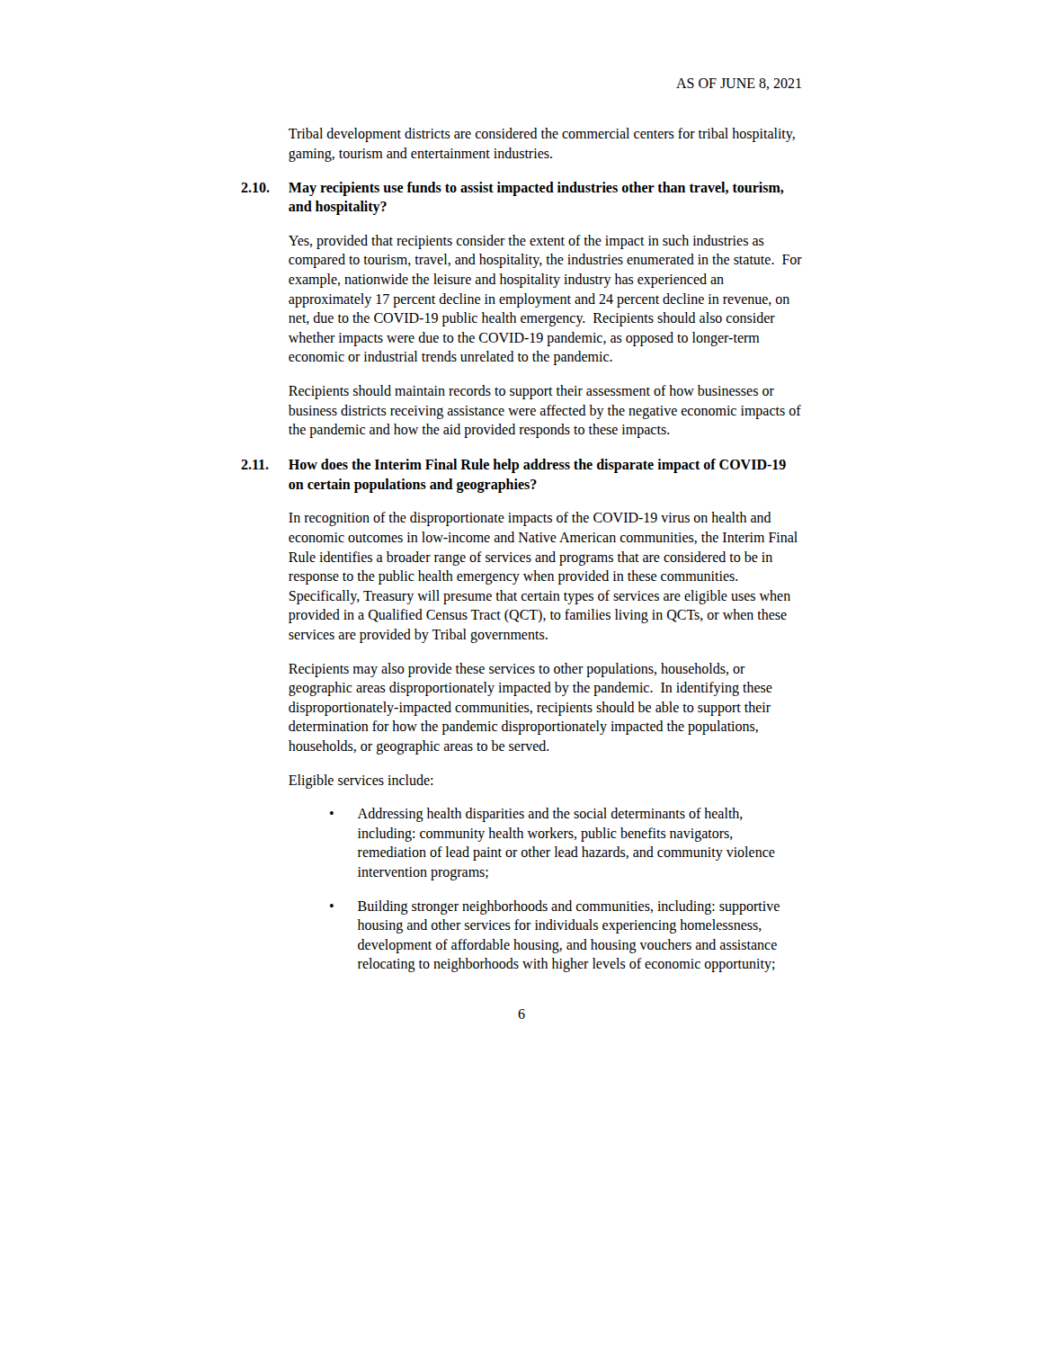AS OF JUNE 8, 2021
Tribal development districts are considered the commercial centers for tribal hospitality, gaming, tourism and entertainment industries.
2.10.
May recipients use funds to assist impacted industries other than travel, tourism, and hospitality?
Yes, provided that recipients consider the extent of the impact in such industries as compared to tourism, travel, and hospitality, the industries enumerated in the statute. For example, nationwide the leisure and hospitality industry has experienced an approximately 17 percent decline in employment and 24 percent decline in revenue, on net, due to the COVID-19 public health emergency. Recipients should also consider whether impacts were due to the COVID-19 pandemic, as opposed to longer-term economic or industrial trends unrelated to the pandemic.
Recipients should maintain records to support their assessment of how businesses or business districts receiving assistance were affected by the negative economic impacts of the pandemic and how the aid provided responds to these impacts.
2.11.
How does the Interim Final Rule help address the disparate impact of COVID-19 on certain populations and geographies?
In recognition of the disproportionate impacts of the COVID-19 virus on health and economic outcomes in low-income and Native American communities, the Interim Final Rule identifies a broader range of services and programs that are considered to be in response to the public health emergency when provided in these communities. Specifically, Treasury will presume that certain types of services are eligible uses when provided in a Qualified Census Tract (QCT), to families living in QCTs, or when these services are provided by Tribal governments.
Recipients may also provide these services to other populations, households, or geographic areas disproportionately impacted by the pandemic. In identifying these disproportionately-impacted communities, recipients should be able to support their determination for how the pandemic disproportionately impacted the populations, households, or geographic areas to be served.
Eligible services include:
Addressing health disparities and the social determinants of health, including: community health workers, public benefits navigators, remediation of lead paint or other lead hazards, and community violence intervention programs;
Building stronger neighborhoods and communities, including: supportive housing and other services for individuals experiencing homelessness, development of affordable housing, and housing vouchers and assistance relocating to neighborhoods with higher levels of economic opportunity;
6